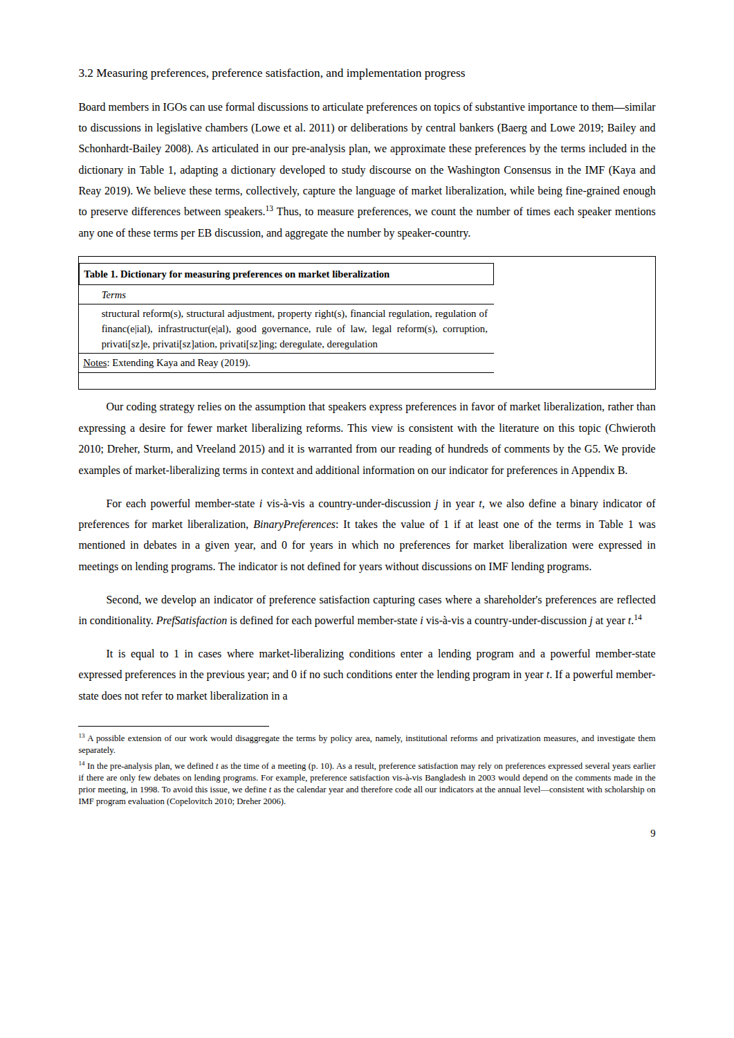3.2 Measuring preferences, preference satisfaction, and implementation progress
Board members in IGOs can use formal discussions to articulate preferences on topics of substantive importance to them—similar to discussions in legislative chambers (Lowe et al. 2011) or deliberations by central bankers (Baerg and Lowe 2019; Bailey and Schonhardt-Bailey 2008). As articulated in our pre-analysis plan, we approximate these preferences by the terms included in the dictionary in Table 1, adapting a dictionary developed to study discourse on the Washington Consensus in the IMF (Kaya and Reay 2019). We believe these terms, collectively, capture the language of market liberalization, while being fine-grained enough to preserve differences between speakers.13 Thus, to measure preferences, we count the number of times each speaker mentions any one of these terms per EB discussion, and aggregate the number by speaker-country.
Table 1 . Dictionary for measuring preferences on market liberalization
| Terms |
| structural reform(s), structural adjustment, property right(s), financial regulation, regulation of financ(e/ial), infrastructur(e/al), good governance, rule of law, legal reform(s), corruption, privati[sz]e, privati[sz]ation, privati[sz]ing; deregulate, deregulation |
| Notes : Extending Kaya and Reay (2019). |
Our coding strategy relies on the assumption that speakers express preferences in favor of market liberalization, rather than expressing a desire for fewer market liberalizing reforms. This view is consistent with the literature on this topic (Chwieroth 2010; Dreher, Sturm, and Vreeland 2015) and it is warranted from our reading of hundreds of comments by the G5. We provide examples of market-liberalizing terms in context and additional information on our indicator for preferences in Appendix B.
For each powerful member-state i vis-à-vis a country-under-discussion j in year t, we also define a binary indicator of preferences for market liberalization, BinaryPreferences: It takes the value of 1 if at least one of the terms in Table 1 was mentioned in debates in a given year, and 0 for years in which no preferences for market liberalization were expressed in meetings on lending programs. The indicator is not defined for years without discussions on IMF lending programs.
Second, we develop an indicator of preference satisfaction capturing cases where a shareholder's preferences are reflected in conditionality. PrefSatisfaction is defined for each powerful member-state i vis-à-vis a country-under-discussion j at year t.14
It is equal to 1 in cases where market-liberalizing conditions enter a lending program and a powerful member-state expressed preferences in the previous year; and 0 if no such conditions enter the lending program in year t. If a powerful member-state does not refer to market liberalization in a
13 A possible extension of our work would disaggregate the terms by policy area, namely, institutional reforms and privatization measures, and investigate them separately.
14 In the pre-analysis plan, we defined t as the time of a meeting (p. 10). As a result, preference satisfaction may rely on preferences expressed several years earlier if there are only few debates on lending programs. For example, preference satisfaction vis-à-vis Bangladesh in 2003 would depend on the comments made in the prior meeting, in 1998. To avoid this issue, we define t as the calendar year and therefore code all our indicators at the annual level—consistent with scholarship on IMF program evaluation (Copelovitch 2010; Dreher 2006).
9